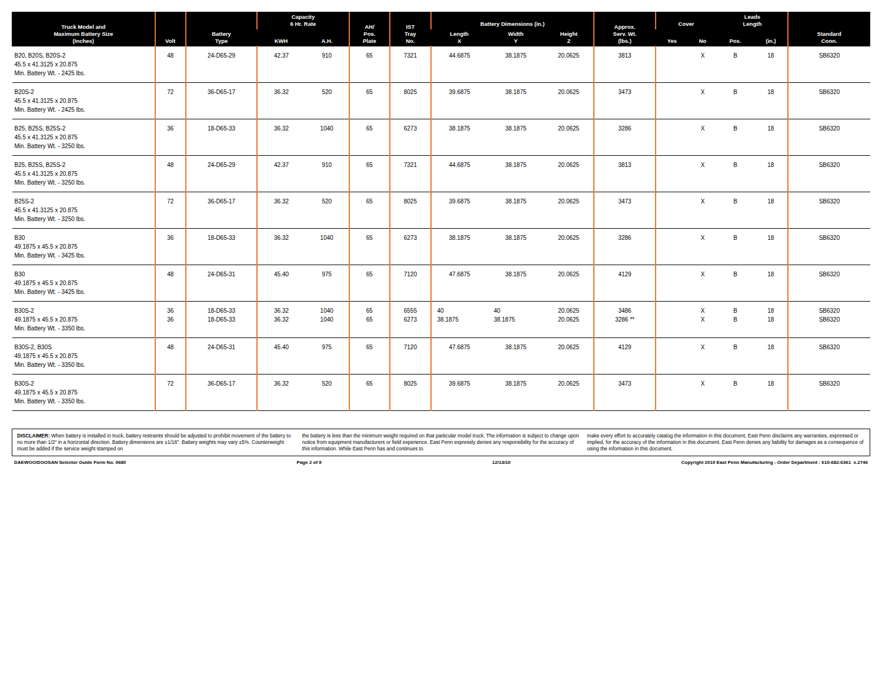| Truck Model and Maximum Battery Size (Inches) | Volt | Battery Type | Capacity 6 Hr. Rate | AH/ Pos. Plate | IST Tray No. | Battery Dimensions (in.) | Approx. Serv. Wt. (lbs.) | Cover | Leads Length | Standard Conn. |
| --- | --- | --- | --- | --- | --- | --- | --- | --- | --- | --- |
| KWH | A.H. | Length X | Width Y | Height Z | Yes | No | Pos. | (in.) |
| B20, B20S, B20S-2 45.5 x 41.3125 x 20.875 Min. Battery Wt. - 2425 lbs. | 48 | 24-D65-29 | 42.37 | 910 | 65 | 7321 | 44.6875 | 38.1875 | 20.0625 | 3813 | | X | B | 18 | SB6320 |
| B20S-2 45.5 x 41.3125 x 20.875 Min. Battery Wt. - 2425 lbs. | 72 | 36-D65-17 | 36.32 | 520 | 65 | 8025 | 39.6875 | 38.1875 | 20.0625 | 3473 | | X | B | 18 | SB6320 |
| B25, B25S, B25S-2 45.5 x 41.3125 x 20.875 Min. Battery Wt. - 3250 lbs. | 36 | 18-D65-33 | 36.32 | 1040 | 65 | 6273 | 38.1875 | 38.1875 | 20.0625 | 3286 | | X | B | 18 | SB6320 |
| B25, B25S, B25S-2 45.5 x 41.3125 x 20.875 Min. Battery Wt. - 3250 lbs. | 48 | 24-D65-29 | 42.37 | 910 | 65 | 7321 | 44.6875 | 38.1875 | 20.0625 | 3813 | | X | B | 18 | SB6320 |
| B25S-2 45.5 x 41.3125 x 20.875 Min. Battery Wt. - 3250 lbs. | 72 | 36-D65-17 | 36.32 | 520 | 65 | 8025 | 39.6875 | 38.1875 | 20.0625 | 3473 | | X | B | 18 | SB6320 |
| B30 49.1875 x 45.5 x 20.875 Min. Battery Wt. - 3425 lbs. | 36 | 18-D65-33 | 36.32 | 1040 | 65 | 6273 | 38.1875 | 38.1875 | 20.0625 | 3286 | | X | B | 18 | SB6320 |
| B30 49.1875 x 45.5 x 20.875 Min. Battery Wt. - 3425 lbs. | 48 | 24-D65-31 | 45.40 | 975 | 65 | 7120 | 47.6875 | 38.1875 | 20.0625 | 4129 | | X | B | 18 | SB6320 |
| B30S-2 49.1875 x 45.5 x 20.875 Min. Battery Wt. - 3350 lbs. | 36 36 | 18-D65-33 18-D65-33 | 36.32 36.32 | 1040 1040 | 65 65 | 6555 6273 | 40 38.1875 | 40 38.1875 | 20.0625 20.0625 | 3486 3286 ** | | X X | B B | 18 18 | SB6320 SB6320 |
| B30S-2, B30S 49.1875 x 45.5 x 20.875 Min. Battery Wt. - 3350 lbs. | 48 | 24-D65-31 | 45.40 | 975 | 65 | 7120 | 47.6875 | 38.1875 | 20.0625 | 4129 | | X | B | 18 | SB6320 |
| B30S-2 49.1875 x 45.5 x 20.875 Min. Battery Wt. - 3350 lbs. | 72 | 36-D65-17 | 36.32 | 520 | 65 | 8025 | 39.6875 | 38.1875 | 20.0625 | 3473 | | X | B | 18 | SB6320 |
DISCLAIMER: When battery is installed in truck, battery restraints should be adjusted to prohibit movement of the battery to no more than 1/2" in a horizontal direction. Battery dimensions are ±1/16". Battery weights may vary ±5%. Counterweight must be added if the service weight stamped on
the battery is less than the minimum weight required on that particular model truck. The information is subject to change upon notice from equipment manufacturers or field experience. East Penn expressly denies any responsibility for the accuracy of this information. While East Penn has and continues to
make every effort to accurately catalog the information in this document, East Penn disclaims any warranties, expressed or implied, for the accuracy of the information in this document. East Penn denies any liability for damages as a consequence of using the information in this document.
DAEWOO/DOOSAN Selector Guide Form No. 0680 Page 2 of 9 12/13/10 Copyright 2010 East Penn Manufacturing - Order Department : 610-682-6361 x.2746